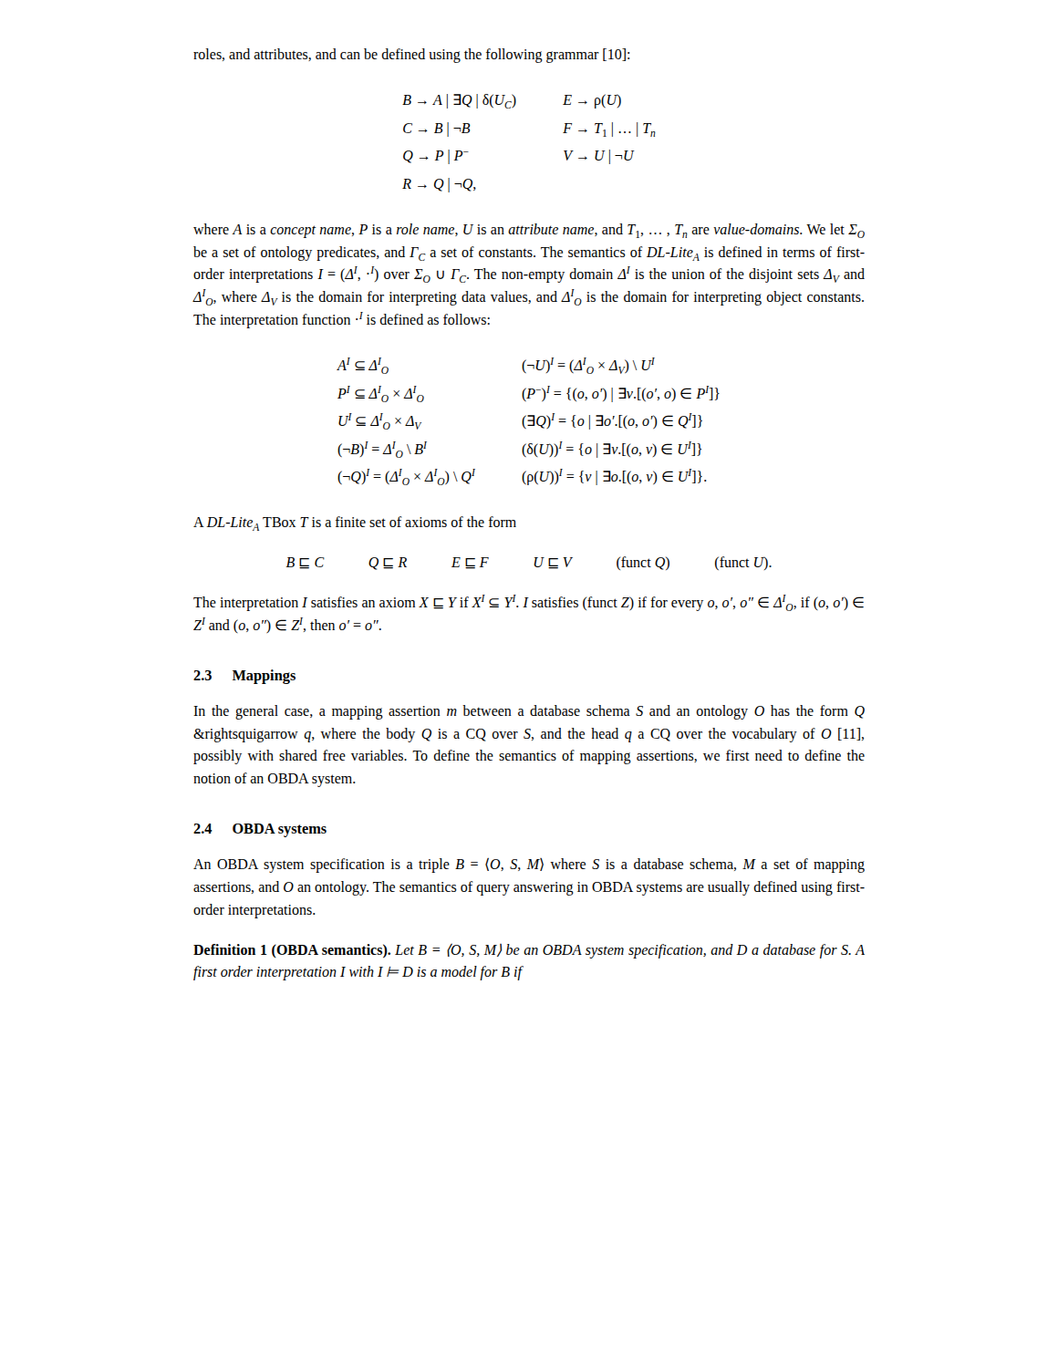roles, and attributes, and can be defined using the following grammar [10]:
| B → A / ∃ Q / δ( U C ) | E → ρ( U ) |
| C → B / ¬ B | F → T 1 / … / T n |
| Q → P / P − | V → U / ¬ U |
| R → Q / ¬ Q , | |
where A is a concept name, P is a role name, U is an attribute name, and T1, … , Tn are value-domains. We let ΣO be a set of ontology predicates, and ΓC a set of constants. The semantics of DL-LiteA is defined in terms of first-order interpretations I = (ΔI, ·I) over ΣO ∪ ΓC. The non-empty domain ΔI is the union of the disjoint sets ΔV and ΔIO, where ΔV is the domain for interpreting data values, and ΔIO is the domain for interpreting object constants. The interpretation function ·I is defined as follows:
| A I ⊆ Δ I O | (¬ U ) I = ( Δ I O × Δ V ) \ U I |
| P I ⊆ Δ I O × Δ I O | ( P − ) I = {( o , o′ ) / ∃ v .[( o′ , o ) ∈ P I ]} |
| U I ⊆ Δ I O × Δ V | (∃ Q ) I = { o / ∃ o′ .[( o , o′ ) ∈ Q I ]} |
| (¬ B ) I = Δ I O \ B I | (δ( U )) I = { o / ∃ v .[( o , v ) ∈ U I ]} |
| (¬ Q ) I = ( Δ I O × Δ I O ) \ Q I | (ρ( U )) I = { v / ∃ o .[( o , v ) ∈ U I ]}. |
A DL-LiteA TBox T is a finite set of axioms of the form
B ⊑ C Q ⊑ R E ⊑ F U ⊑ V (funct Q) (funct U).
The interpretation I satisfies an axiom X ⊑ Y if XI ⊆ YI. I satisfies (funct Z) if for every o, o′, o″ ∈ ΔIO, if (o, o′) ∈ ZI and (o, o″) ∈ ZI, then o′ = o″.
2.3 Mappings
In the general case, a mapping assertion m between a database schema S and an ontology O has the form Q &rightsquigarrow q, where the body Q is a CQ over S, and the head q a CQ over the vocabulary of O [11], possibly with shared free variables. To define the semantics of mapping assertions, we first need to define the notion of an OBDA system.
2.4 OBDA systems
An OBDA system specification is a triple B = ⟨O, S, M⟩ where S is a database schema, M a set of mapping assertions, and O an ontology. The semantics of query answering in OBDA systems are usually defined using first-order interpretations.
Definition 1 (OBDA semantics). Let B = ⟨O, S, M⟩ be an OBDA system specification, and D a database for S. A first order interpretation I with I ⊨ D is a model for B if